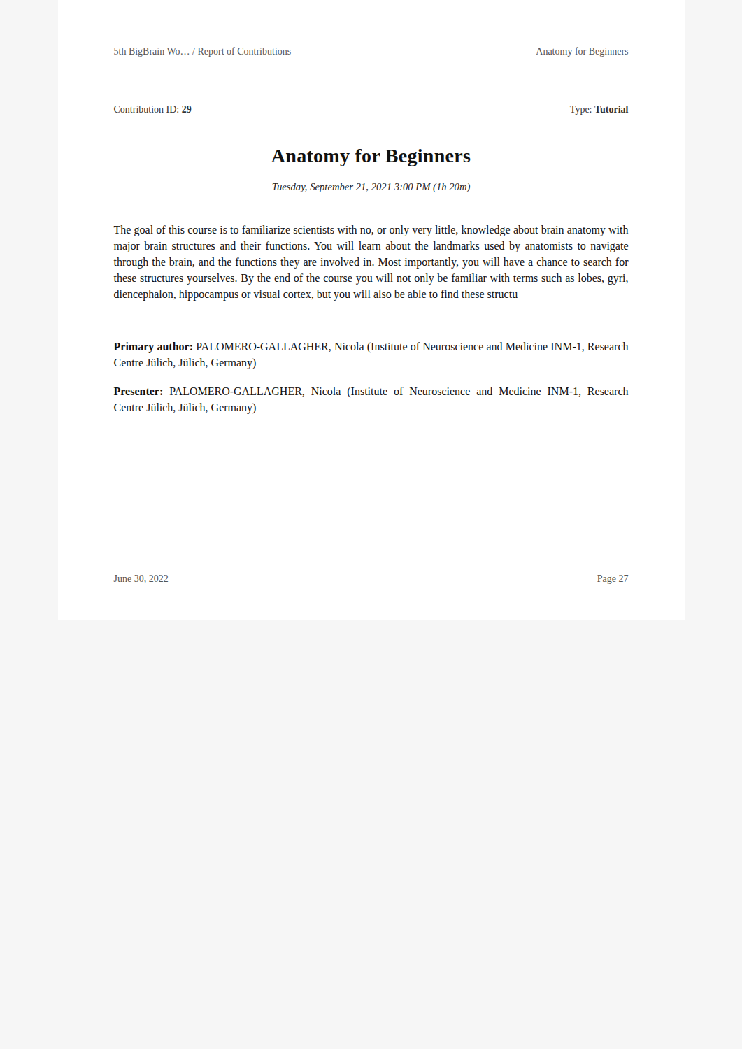5th BigBrain Wo… / Report of Contributions
Anatomy for Beginners
Contribution ID: 29
Type: Tutorial
Anatomy for Beginners
Tuesday, September 21, 2021 3:00 PM (1h 20m)
The goal of this course is to familiarize scientists with no, or only very little, knowledge about brain anatomy with major brain structures and their functions. You will learn about the landmarks used by anatomists to navigate through the brain, and the functions they are involved in. Most importantly, you will have a chance to search for these structures yourselves. By the end of the course you will not only be familiar with terms such as lobes, gyri, diencephalon, hippocampus or visual cortex, but you will also be able to find these structu
Primary author: PALOMERO-GALLAGHER, Nicola (Institute of Neuroscience and Medicine INM-1, Research Centre Jülich, Jülich, Germany)
Presenter: PALOMERO-GALLAGHER, Nicola (Institute of Neuroscience and Medicine INM-1, Research Centre Jülich, Jülich, Germany)
June 30, 2022
Page 27